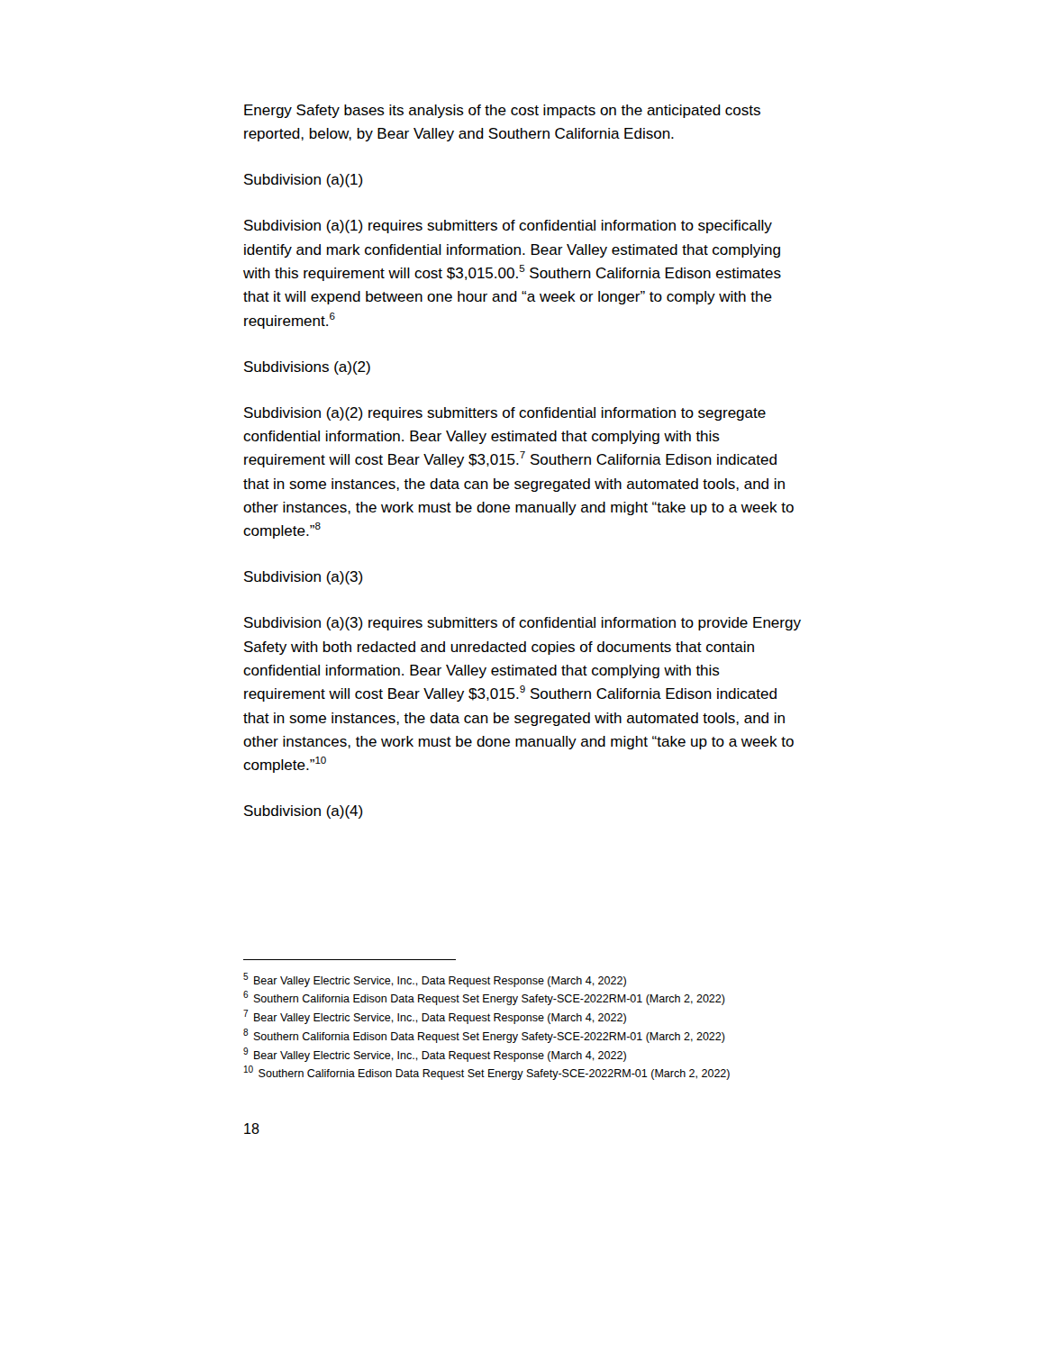Energy Safety bases its analysis of the cost impacts on the anticipated costs reported, below, by Bear Valley and Southern California Edison.
Subdivision (a)(1)
Subdivision (a)(1) requires submitters of confidential information to specifically identify and mark confidential information. Bear Valley estimated that complying with this requirement will cost $3,015.00.5 Southern California Edison estimates that it will expend between one hour and “a week or longer” to comply with the requirement.6
Subdivisions (a)(2)
Subdivision (a)(2) requires submitters of confidential information to segregate confidential information. Bear Valley estimated that complying with this requirement will cost Bear Valley $3,015.7 Southern California Edison indicated that in some instances, the data can be segregated with automated tools, and in other instances, the work must be done manually and might “take up to a week to complete.”8
Subdivision (a)(3)
Subdivision (a)(3) requires submitters of confidential information to provide Energy Safety with both redacted and unredacted copies of documents that contain confidential information. Bear Valley estimated that complying with this requirement will cost Bear Valley $3,015.9 Southern California Edison indicated that in some instances, the data can be segregated with automated tools, and in other instances, the work must be done manually and might “take up to a week to complete.”10
Subdivision (a)(4)
5 Bear Valley Electric Service, Inc., Data Request Response (March 4, 2022)
6 Southern California Edison Data Request Set Energy Safety-SCE-2022RM-01 (March 2, 2022)
7 Bear Valley Electric Service, Inc., Data Request Response (March 4, 2022)
8 Southern California Edison Data Request Set Energy Safety-SCE-2022RM-01 (March 2, 2022)
9 Bear Valley Electric Service, Inc., Data Request Response (March 4, 2022)
10 Southern California Edison Data Request Set Energy Safety-SCE-2022RM-01 (March 2, 2022)
18